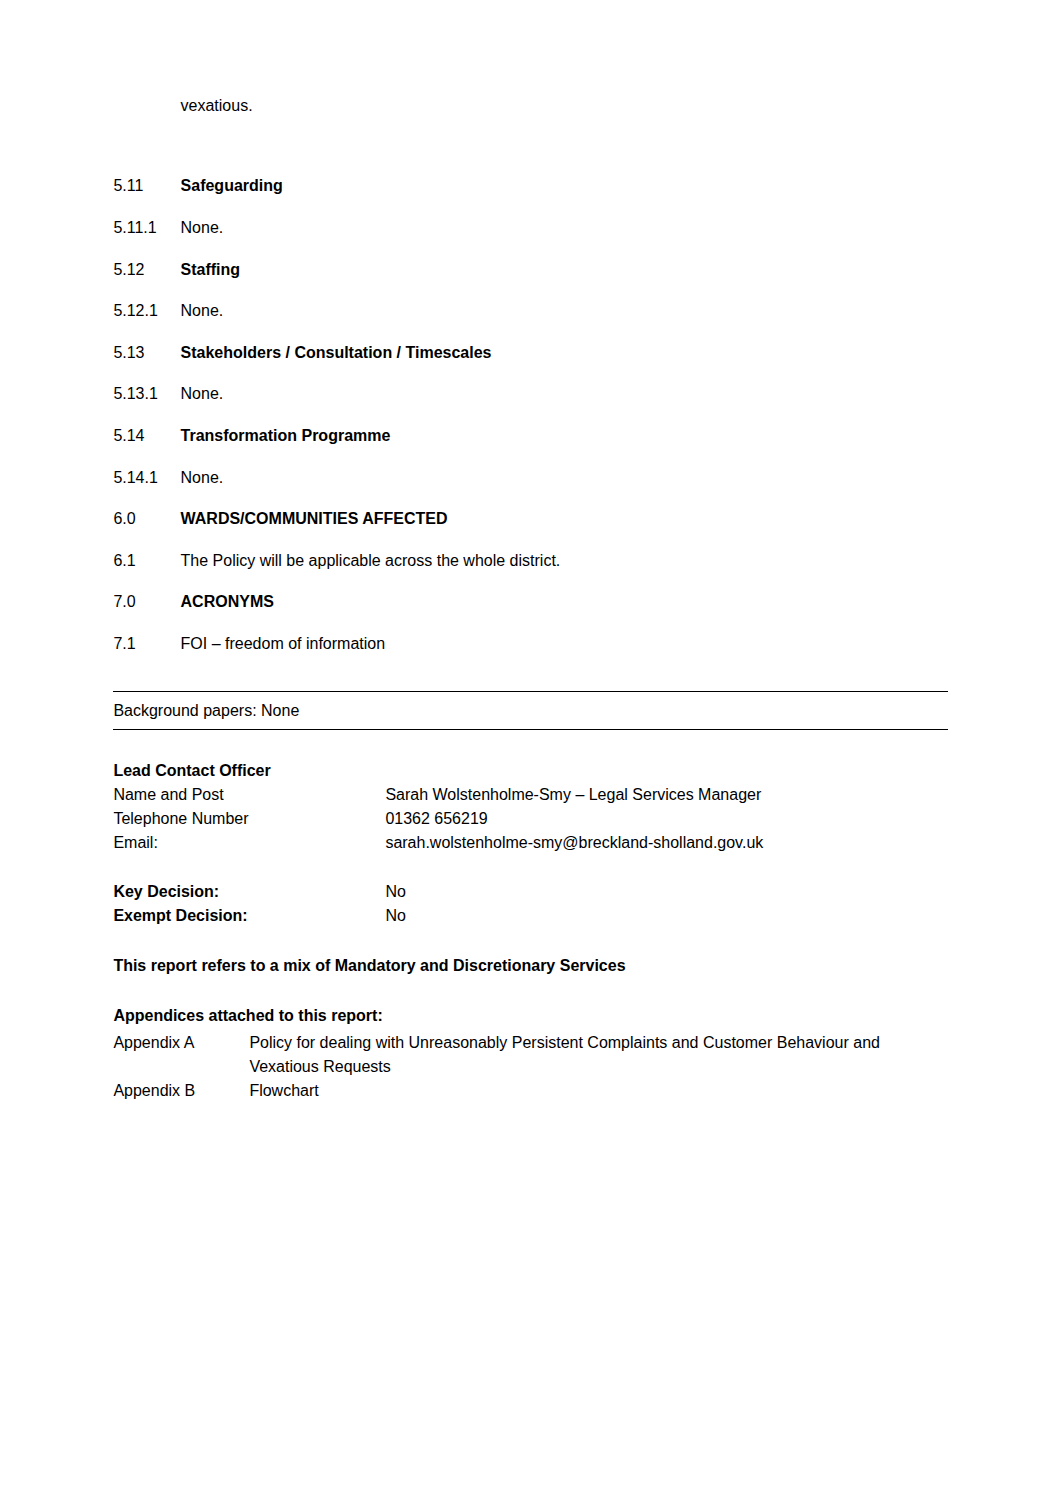vexatious.
5.11
Safeguarding
5.11.1
None.
5.12
Staffing
5.12.1
None.
5.13
Stakeholders / Consultation / Timescales
5.13.1
None.
5.14
Transformation Programme
5.14.1
None.
6.0
WARDS/COMMUNITIES AFFECTED
6.1
The Policy will be applicable across the whole district.
7.0
ACRONYMS
7.1
FOI – freedom of information
Background papers: None
Lead Contact Officer
| Name and Post | Sarah Wolstenholme-Smy – Legal Services Manager |
| Telephone Number | 01362 656219 |
| Email: | sarah.wolstenholme-smy@breckland-sholland.gov.uk |
| Key Decision: | No |
| Exempt Decision: | No |
This report refers to a mix of Mandatory and Discretionary Services
Appendices attached to this report:
| Appendix A | Policy for dealing with Unreasonably Persistent Complaints and Customer Behaviour and Vexatious Requests |
| Appendix B | Flowchart |